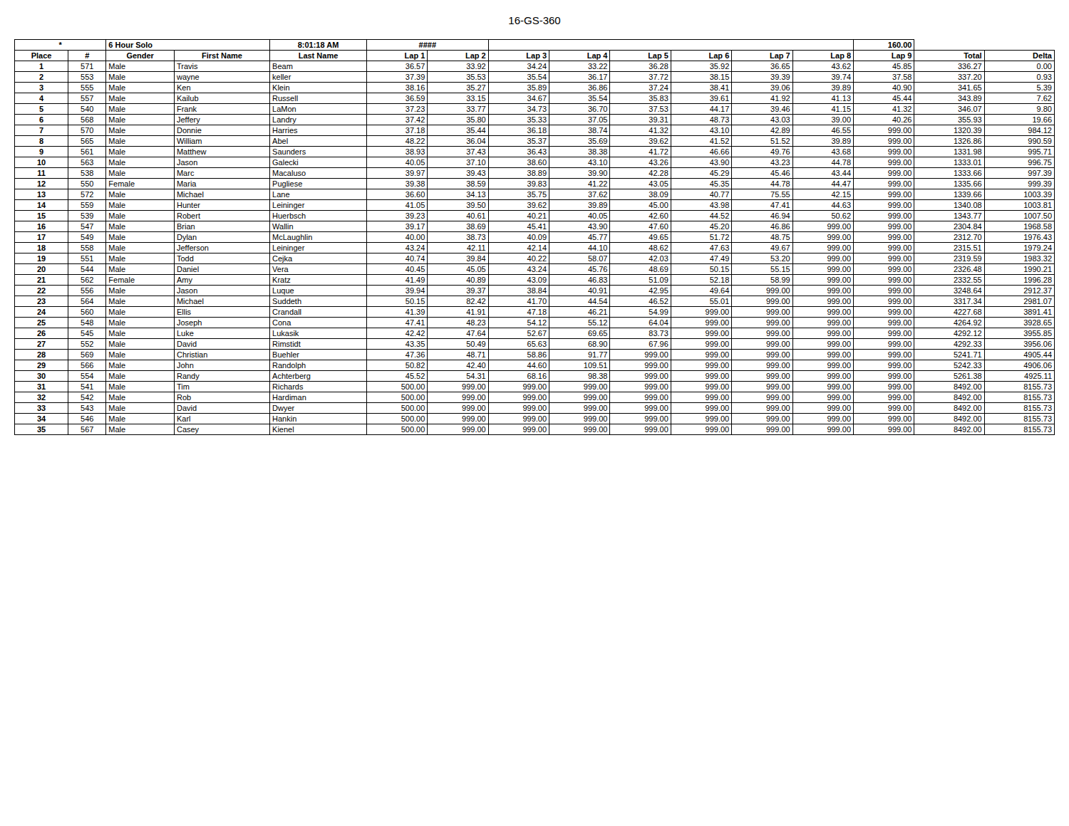16-GS-360
| * | 6 Hour Solo | 8:01:18 AM | #### | | 160.00 |
| --- | --- | --- | --- | --- | --- |
| Place | # | Gender | First Name | Last Name | Lap 1 | Lap 2 | Lap 3 | Lap 4 | Lap 5 | Lap 6 | Lap 7 | Lap 8 | Lap 9 | Total | Delta |
| 1 | 571 | Male | Travis | Beam | 36.57 | 33.92 | 34.24 | 33.22 | 36.28 | 35.92 | 36.65 | 43.62 | 45.85 | 336.27 | 0.00 |
| 2 | 553 | Male | wayne | keller | 37.39 | 35.53 | 35.54 | 36.17 | 37.72 | 38.15 | 39.39 | 39.74 | 37.58 | 337.20 | 0.93 |
| 3 | 555 | Male | Ken | Klein | 38.16 | 35.27 | 35.89 | 36.86 | 37.24 | 38.41 | 39.06 | 39.89 | 40.90 | 341.65 | 5.39 |
| 4 | 557 | Male | Kailub | Russell | 36.59 | 33.15 | 34.67 | 35.54 | 35.83 | 39.61 | 41.92 | 41.13 | 45.44 | 343.89 | 7.62 |
| 5 | 540 | Male | Frank | LaMon | 37.23 | 33.77 | 34.73 | 36.70 | 37.53 | 44.17 | 39.46 | 41.15 | 41.32 | 346.07 | 9.80 |
| 6 | 568 | Male | Jeffery | Landry | 37.42 | 35.80 | 35.33 | 37.05 | 39.31 | 48.73 | 43.03 | 39.00 | 40.26 | 355.93 | 19.66 |
| 7 | 570 | Male | Donnie | Harries | 37.18 | 35.44 | 36.18 | 38.74 | 41.32 | 43.10 | 42.89 | 46.55 | 999.00 | 1320.39 | 984.12 |
| 8 | 565 | Male | William | Abel | 48.22 | 36.04 | 35.37 | 35.69 | 39.62 | 41.52 | 51.52 | 39.89 | 999.00 | 1326.86 | 990.59 |
| 9 | 561 | Male | Matthew | Saunders | 38.93 | 37.43 | 36.43 | 38.38 | 41.72 | 46.66 | 49.76 | 43.68 | 999.00 | 1331.98 | 995.71 |
| 10 | 563 | Male | Jason | Galecki | 40.05 | 37.10 | 38.60 | 43.10 | 43.26 | 43.90 | 43.23 | 44.78 | 999.00 | 1333.01 | 996.75 |
| 11 | 538 | Male | Marc | Macaluso | 39.97 | 39.43 | 38.89 | 39.90 | 42.28 | 45.29 | 45.46 | 43.44 | 999.00 | 1333.66 | 997.39 |
| 12 | 550 | Female | Maria | Pugliese | 39.38 | 38.59 | 39.83 | 41.22 | 43.05 | 45.35 | 44.78 | 44.47 | 999.00 | 1335.66 | 999.39 |
| 13 | 572 | Male | Michael | Lane | 36.60 | 34.13 | 35.75 | 37.62 | 38.09 | 40.77 | 75.55 | 42.15 | 999.00 | 1339.66 | 1003.39 |
| 14 | 559 | Male | Hunter | Leininger | 41.05 | 39.50 | 39.62 | 39.89 | 45.00 | 43.98 | 47.41 | 44.63 | 999.00 | 1340.08 | 1003.81 |
| 15 | 539 | Male | Robert | Huerbsch | 39.23 | 40.61 | 40.21 | 40.05 | 42.60 | 44.52 | 46.94 | 50.62 | 999.00 | 1343.77 | 1007.50 |
| 16 | 547 | Male | Brian | Wallin | 39.17 | 38.69 | 45.41 | 43.90 | 47.60 | 45.20 | 46.86 | 999.00 | 999.00 | 2304.84 | 1968.58 |
| 17 | 549 | Male | Dylan | McLaughlin | 40.00 | 38.73 | 40.09 | 45.77 | 49.65 | 51.72 | 48.75 | 999.00 | 999.00 | 2312.70 | 1976.43 |
| 18 | 558 | Male | Jefferson | Leininger | 43.24 | 42.11 | 42.14 | 44.10 | 48.62 | 47.63 | 49.67 | 999.00 | 999.00 | 2315.51 | 1979.24 |
| 19 | 551 | Male | Todd | Cejka | 40.74 | 39.84 | 40.22 | 58.07 | 42.03 | 47.49 | 53.20 | 999.00 | 999.00 | 2319.59 | 1983.32 |
| 20 | 544 | Male | Daniel | Vera | 40.45 | 45.05 | 43.24 | 45.76 | 48.69 | 50.15 | 55.15 | 999.00 | 999.00 | 2326.48 | 1990.21 |
| 21 | 562 | Female | Amy | Kratz | 41.49 | 40.89 | 43.09 | 46.83 | 51.09 | 52.18 | 58.99 | 999.00 | 999.00 | 2332.55 | 1996.28 |
| 22 | 556 | Male | Jason | Luque | 39.94 | 39.37 | 38.84 | 40.91 | 42.95 | 49.64 | 999.00 | 999.00 | 999.00 | 3248.64 | 2912.37 |
| 23 | 564 | Male | Michael | Suddeth | 50.15 | 82.42 | 41.70 | 44.54 | 46.52 | 55.01 | 999.00 | 999.00 | 999.00 | 3317.34 | 2981.07 |
| 24 | 560 | Male | Ellis | Crandall | 41.39 | 41.91 | 47.18 | 46.21 | 54.99 | 999.00 | 999.00 | 999.00 | 999.00 | 4227.68 | 3891.41 |
| 25 | 548 | Male | Joseph | Cona | 47.41 | 48.23 | 54.12 | 55.12 | 64.04 | 999.00 | 999.00 | 999.00 | 999.00 | 4264.92 | 3928.65 |
| 26 | 545 | Male | Luke | Lukasik | 42.42 | 47.64 | 52.67 | 69.65 | 83.73 | 999.00 | 999.00 | 999.00 | 999.00 | 4292.12 | 3955.85 |
| 27 | 552 | Male | David | Rimstidt | 43.35 | 50.49 | 65.63 | 68.90 | 67.96 | 999.00 | 999.00 | 999.00 | 999.00 | 4292.33 | 3956.06 |
| 28 | 569 | Male | Christian | Buehler | 47.36 | 48.71 | 58.86 | 91.77 | 999.00 | 999.00 | 999.00 | 999.00 | 999.00 | 5241.71 | 4905.44 |
| 29 | 566 | Male | John | Randolph | 50.82 | 42.40 | 44.60 | 109.51 | 999.00 | 999.00 | 999.00 | 999.00 | 999.00 | 5242.33 | 4906.06 |
| 30 | 554 | Male | Randy | Achterberg | 45.52 | 54.31 | 68.16 | 98.38 | 999.00 | 999.00 | 999.00 | 999.00 | 999.00 | 5261.38 | 4925.11 |
| 31 | 541 | Male | Tim | Richards | 500.00 | 999.00 | 999.00 | 999.00 | 999.00 | 999.00 | 999.00 | 999.00 | 999.00 | 8492.00 | 8155.73 |
| 32 | 542 | Male | Rob | Hardiman | 500.00 | 999.00 | 999.00 | 999.00 | 999.00 | 999.00 | 999.00 | 999.00 | 999.00 | 8492.00 | 8155.73 |
| 33 | 543 | Male | David | Dwyer | 500.00 | 999.00 | 999.00 | 999.00 | 999.00 | 999.00 | 999.00 | 999.00 | 999.00 | 8492.00 | 8155.73 |
| 34 | 546 | Male | Karl | Hankin | 500.00 | 999.00 | 999.00 | 999.00 | 999.00 | 999.00 | 999.00 | 999.00 | 999.00 | 8492.00 | 8155.73 |
| 35 | 567 | Male | Casey | Kienel | 500.00 | 999.00 | 999.00 | 999.00 | 999.00 | 999.00 | 999.00 | 999.00 | 999.00 | 8492.00 | 8155.73 |